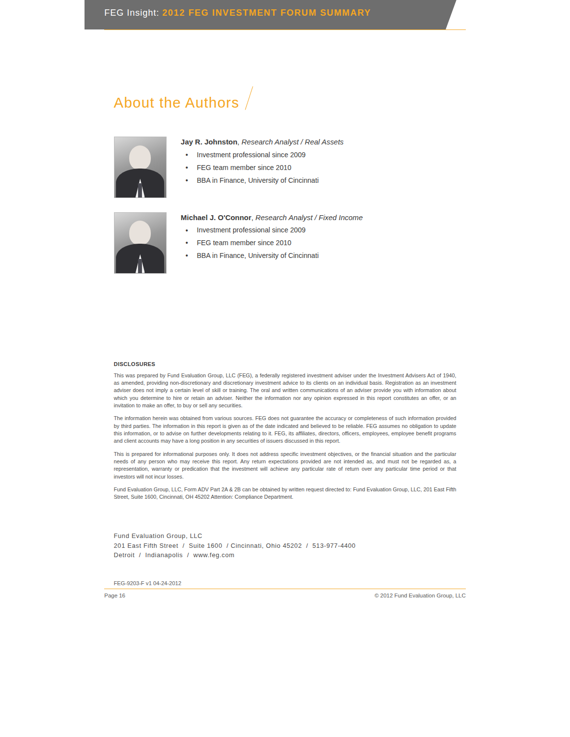FEG Insight: 2012 FEG INVESTMENT FORUM SUMMARY
About the Authors
Jay R. Johnston, Research Analyst / Real Assets
Investment professional since 2009
FEG team member since 2010
BBA in Finance, University of Cincinnati
Michael J. O'Connor, Research Analyst / Fixed Income
Investment professional since 2009
FEG team member since 2010
BBA in Finance, University of Cincinnati
DISCLOSURES
This was prepared by Fund Evaluation Group, LLC (FEG), a federally registered investment adviser under the Investment Advisers Act of 1940, as amended, providing non-discretionary and discretionary investment advice to its clients on an individual basis. Registration as an investment adviser does not imply a certain level of skill or training. The oral and written communications of an adviser provide you with information about which you determine to hire or retain an adviser. Neither the information nor any opinion expressed in this report constitutes an offer, or an invitation to make an offer, to buy or sell any securities.
The information herein was obtained from various sources. FEG does not guarantee the accuracy or completeness of such information provided by third parties. The information in this report is given as of the date indicated and believed to be reliable. FEG assumes no obligation to update this information, or to advise on further developments relating to it. FEG, its affiliates, directors, officers, employees, employee benefit programs and client accounts may have a long position in any securities of issuers discussed in this report.
This is prepared for informational purposes only. It does not address specific investment objectives, or the financial situation and the particular needs of any person who may receive this report. Any return expectations provided are not intended as, and must not be regarded as, a representation, warranty or predication that the investment will achieve any particular rate of return over any particular time period or that investors will not incur losses.
Fund Evaluation Group, LLC, Form ADV Part 2A & 2B can be obtained by written request directed to: Fund Evaluation Group, LLC, 201 East Fifth Street, Suite 1600, Cincinnati, OH 45202 Attention: Compliance Department.
Fund Evaluation Group, LLC
201 East Fifth Street / Suite 1600 / Cincinnati, Ohio 45202 / 513-977-4400
Detroit / Indianapolis / www.feg.com
FEG-9203-F v1 04-24-2012
Page 16 © 2012 Fund Evaluation Group, LLC